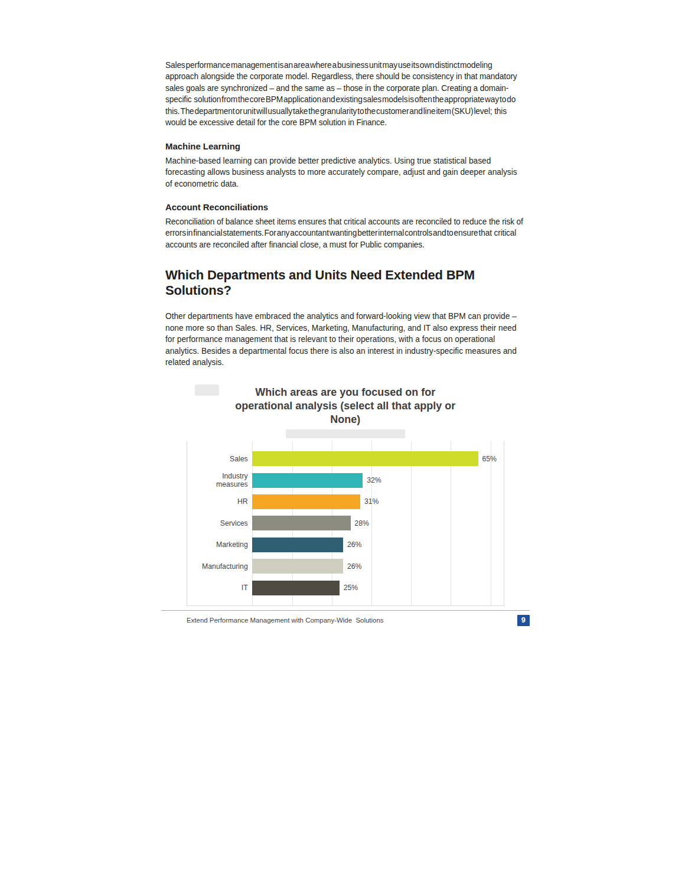Sales performance management is an area where a business unit may use its own distinct modeling approach alongside the corporate model. Regardless, there should be consistency in that mandatory sales goals are synchronized – and the same as – those in the corporate plan. Creating a domain-specific solution from the core BPM application and existing sales models is often the appropriate way to do this. The department or unit will usually take the granularity to the customer and line item (SKU) level; this would be excessive detail for the core BPM solution in Finance.
Machine Learning
Machine-based learning can provide better predictive analytics. Using true statistical based forecasting allows business analysts to more accurately compare, adjust and gain deeper analysis of econometric data.
Account Reconciliations
Reconciliation of balance sheet items ensures that critical accounts are reconciled to reduce the risk of errors in financial statements. For any accountant wanting better internal controls and to ensure that critical accounts are reconciled after financial close, a must for Public companies.
Which Departments and Units Need Extended BPM Solutions?
Other departments have embraced the analytics and forward-looking view that BPM can provide – none more so than Sales. HR, Services, Marketing, Manufacturing, and IT also express their need for performance management that is relevant to their operations, with a focus on operational analytics. Besides a departmental focus there is also an interest in industry-specific measures and related analysis.
Which areas are you focused on for
operational analysis (select all that apply or
None)
Sales
65%
Industry
measures
32%
HR
31%
Services
28%
Marketing
26%
Manufacturing
26%
IT
25%
Extend Performance Management with Company-Wide Solutions
9